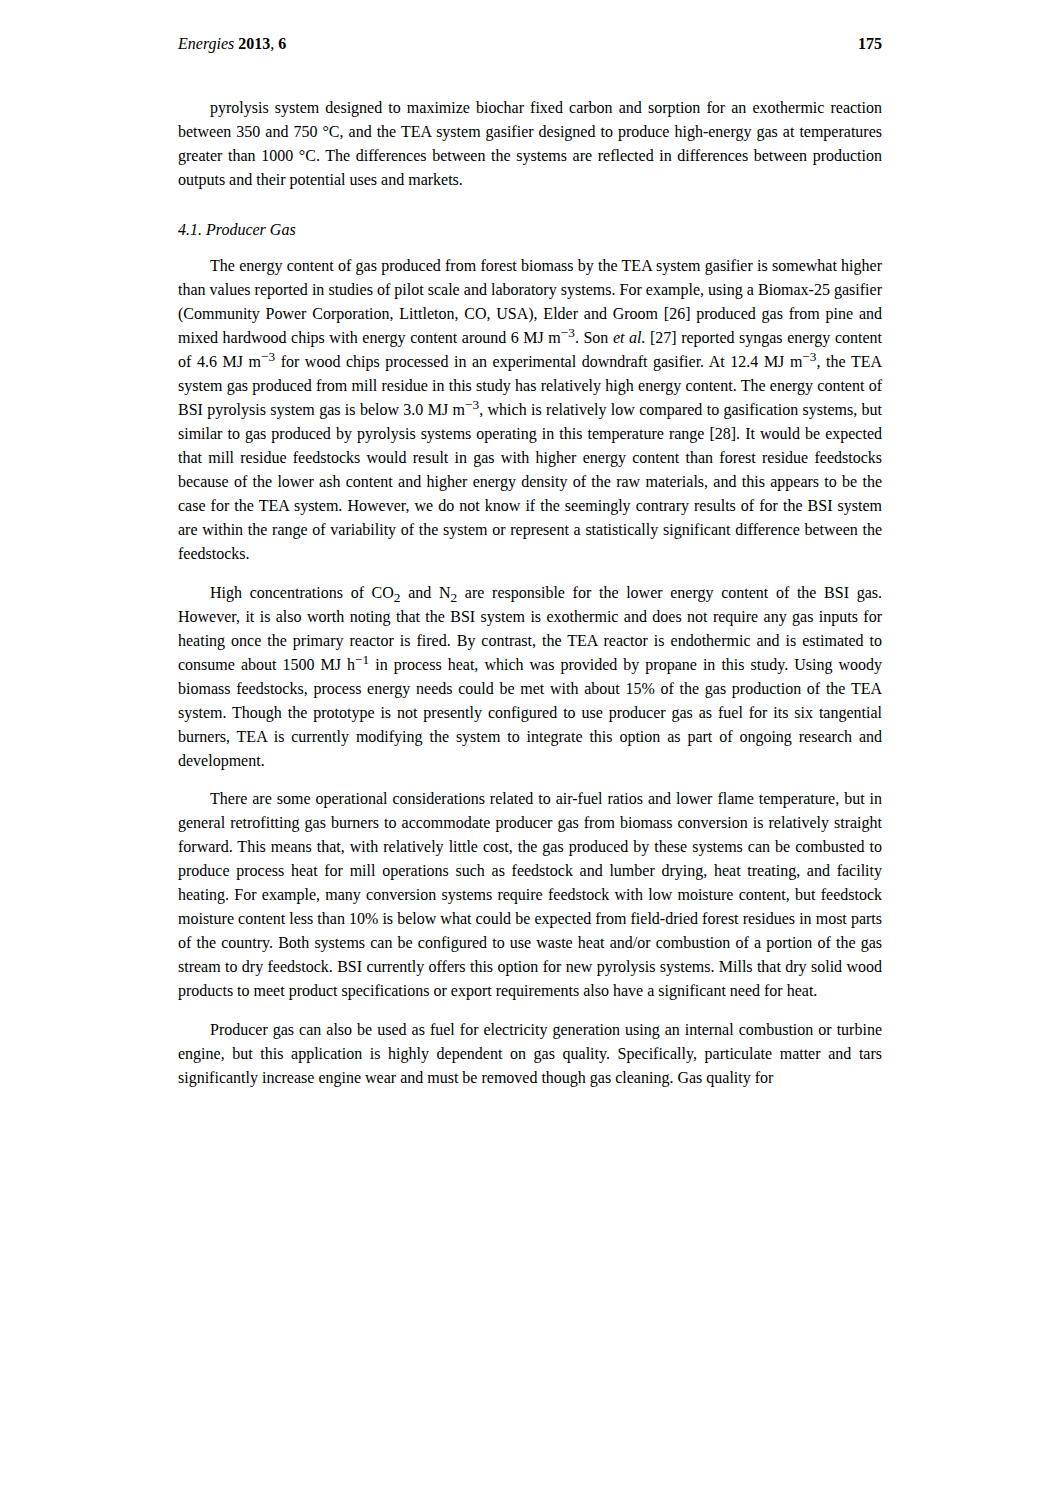Energies 2013, 6
175
pyrolysis system designed to maximize biochar fixed carbon and sorption for an exothermic reaction between 350 and 750 °C, and the TEA system gasifier designed to produce high-energy gas at temperatures greater than 1000 °C. The differences between the systems are reflected in differences between production outputs and their potential uses and markets.
4.1. Producer Gas
The energy content of gas produced from forest biomass by the TEA system gasifier is somewhat higher than values reported in studies of pilot scale and laboratory systems. For example, using a Biomax-25 gasifier (Community Power Corporation, Littleton, CO, USA), Elder and Groom [26] produced gas from pine and mixed hardwood chips with energy content around 6 MJ m−3. Son et al. [27] reported syngas energy content of 4.6 MJ m−3 for wood chips processed in an experimental downdraft gasifier. At 12.4 MJ m−3, the TEA system gas produced from mill residue in this study has relatively high energy content. The energy content of BSI pyrolysis system gas is below 3.0 MJ m−3, which is relatively low compared to gasification systems, but similar to gas produced by pyrolysis systems operating in this temperature range [28]. It would be expected that mill residue feedstocks would result in gas with higher energy content than forest residue feedstocks because of the lower ash content and higher energy density of the raw materials, and this appears to be the case for the TEA system. However, we do not know if the seemingly contrary results of for the BSI system are within the range of variability of the system or represent a statistically significant difference between the feedstocks.
High concentrations of CO2 and N2 are responsible for the lower energy content of the BSI gas. However, it is also worth noting that the BSI system is exothermic and does not require any gas inputs for heating once the primary reactor is fired. By contrast, the TEA reactor is endothermic and is estimated to consume about 1500 MJ h−1 in process heat, which was provided by propane in this study. Using woody biomass feedstocks, process energy needs could be met with about 15% of the gas production of the TEA system. Though the prototype is not presently configured to use producer gas as fuel for its six tangential burners, TEA is currently modifying the system to integrate this option as part of ongoing research and development.
There are some operational considerations related to air-fuel ratios and lower flame temperature, but in general retrofitting gas burners to accommodate producer gas from biomass conversion is relatively straight forward. This means that, with relatively little cost, the gas produced by these systems can be combusted to produce process heat for mill operations such as feedstock and lumber drying, heat treating, and facility heating. For example, many conversion systems require feedstock with low moisture content, but feedstock moisture content less than 10% is below what could be expected from field-dried forest residues in most parts of the country. Both systems can be configured to use waste heat and/or combustion of a portion of the gas stream to dry feedstock. BSI currently offers this option for new pyrolysis systems. Mills that dry solid wood products to meet product specifications or export requirements also have a significant need for heat.
Producer gas can also be used as fuel for electricity generation using an internal combustion or turbine engine, but this application is highly dependent on gas quality. Specifically, particulate matter and tars significantly increase engine wear and must be removed though gas cleaning. Gas quality for